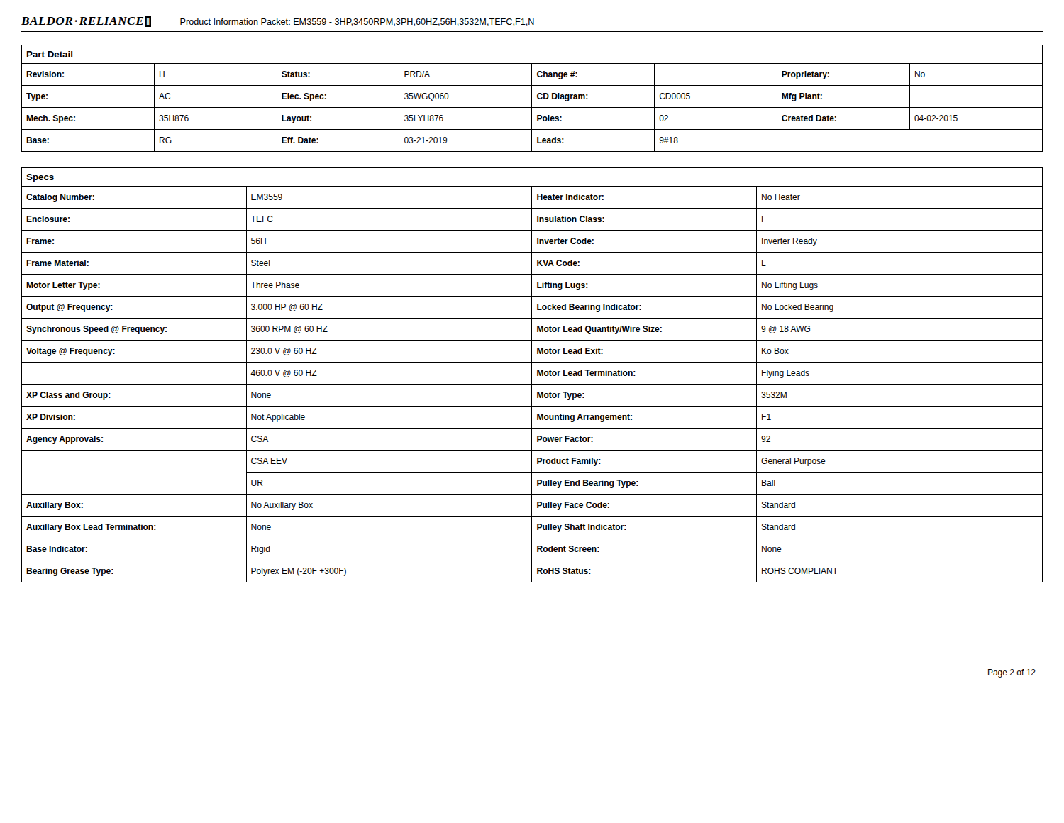BALDOR·RELIANCE‖
Product Information Packet: EM3559 - 3HP,3450RPM,3PH,60HZ,56H,3532M,TEFC,F1,N
Part Detail
| Revision: | H | Status: | PRD/A | Change #: | | Proprietary: | No |
| Type: | AC | Elec. Spec: | 35WGQ060 | CD Diagram: | CD0005 | Mfg Plant: | |
| Mech. Spec: | 35H876 | Layout: | 35LYH876 | Poles: | 02 | Created Date: | 04-02-2015 |
| Base: | RG | Eff. Date: | 03-21-2019 | Leads: | 9#18 | | |
Specs
| Catalog Number: | EM3559 | Heater Indicator: | No Heater |
| Enclosure: | TEFC | Insulation Class: | F |
| Frame: | 56H | Inverter Code: | Inverter Ready |
| Frame Material: | Steel | KVA Code: | L |
| Motor Letter Type: | Three Phase | Lifting Lugs: | No Lifting Lugs |
| Output @ Frequency: | 3.000 HP @ 60 HZ | Locked Bearing Indicator: | No Locked Bearing |
| Synchronous Speed @ Frequency: | 3600 RPM @ 60 HZ | Motor Lead Quantity/Wire Size: | 9 @ 18 AWG |
| Voltage @ Frequency: | 230.0 V @ 60 HZ | Motor Lead Exit: | Ko Box |
| | 460.0 V @ 60 HZ | Motor Lead Termination: | Flying Leads |
| XP Class and Group: | None | Motor Type: | 3532M |
| XP Division: | Not Applicable | Mounting Arrangement: | F1 |
| Agency Approvals: | CSA | Power Factor: | 92 |
| | CSA EEV | Product Family: | General Purpose |
| | UR | Pulley End Bearing Type: | Ball |
| Auxillary Box: | No Auxillary Box | Pulley Face Code: | Standard |
| Auxillary Box Lead Termination: | None | Pulley Shaft Indicator: | Standard |
| Base Indicator: | Rigid | Rodent Screen: | None |
| Bearing Grease Type: | Polyrex EM (-20F +300F) | RoHS Status: | ROHS COMPLIANT |
Page 2 of 12